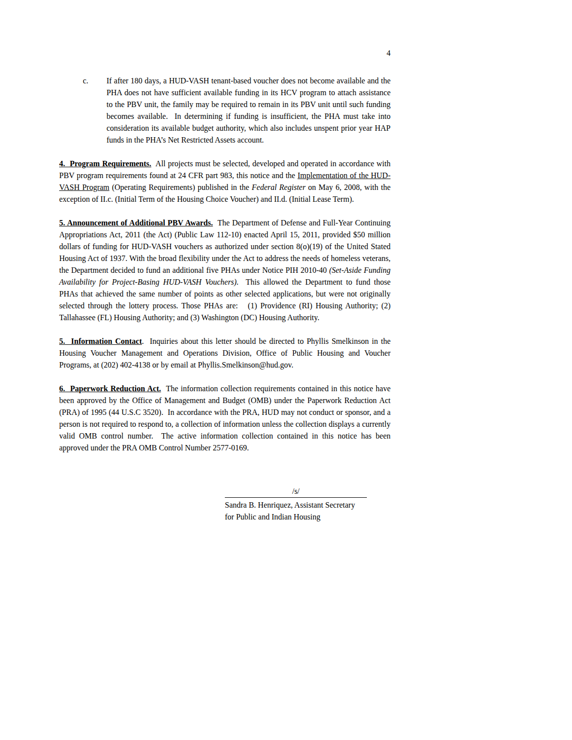4
c.
If after 180 days, a HUD-VASH tenant-based voucher does not become available and the PHA does not have sufficient available funding in its HCV program to attach assistance to the PBV unit, the family may be required to remain in its PBV unit until such funding becomes available. In determining if funding is insufficient, the PHA must take into consideration its available budget authority, which also includes unspent prior year HAP funds in the PHA’s Net Restricted Assets account.
4. Program Requirements. All projects must be selected, developed and operated in accordance with PBV program requirements found at 24 CFR part 983, this notice and the Implementation of the HUD-VASH Program (Operating Requirements) published in the Federal Register on May 6, 2008, with the exception of II.c. (Initial Term of the Housing Choice Voucher) and II.d. (Initial Lease Term).
5. Announcement of Additional PBV Awards. The Department of Defense and Full-Year Continuing Appropriations Act, 2011 (the Act) (Public Law 112-10) enacted April 15, 2011, provided $50 million dollars of funding for HUD-VASH vouchers as authorized under section 8(o)(19) of the United Stated Housing Act of 1937. With the broad flexibility under the Act to address the needs of homeless veterans, the Department decided to fund an additional five PHAs under Notice PIH 2010-40 (Set-Aside Funding Availability for Project-Basing HUD-VASH Vouchers). This allowed the Department to fund those PHAs that achieved the same number of points as other selected applications, but were not originally selected through the lottery process. Those PHAs are: (1) Providence (RI) Housing Authority; (2) Tallahassee (FL) Housing Authority; and (3) Washington (DC) Housing Authority.
5. Information Contact. Inquiries about this letter should be directed to Phyllis Smelkinson in the Housing Voucher Management and Operations Division, Office of Public Housing and Voucher Programs, at (202) 402-4138 or by email at Phyllis.Smelkinson@hud.gov.
6. Paperwork Reduction Act. The information collection requirements contained in this notice have been approved by the Office of Management and Budget (OMB) under the Paperwork Reduction Act (PRA) of 1995 (44 U.S.C 3520). In accordance with the PRA, HUD may not conduct or sponsor, and a person is not required to respond to, a collection of information unless the collection displays a currently valid OMB control number. The active information collection contained in this notice has been approved under the PRA OMB Control Number 2577-0169.
/s/
Sandra B. Henriquez, Assistant Secretary
for Public and Indian Housing